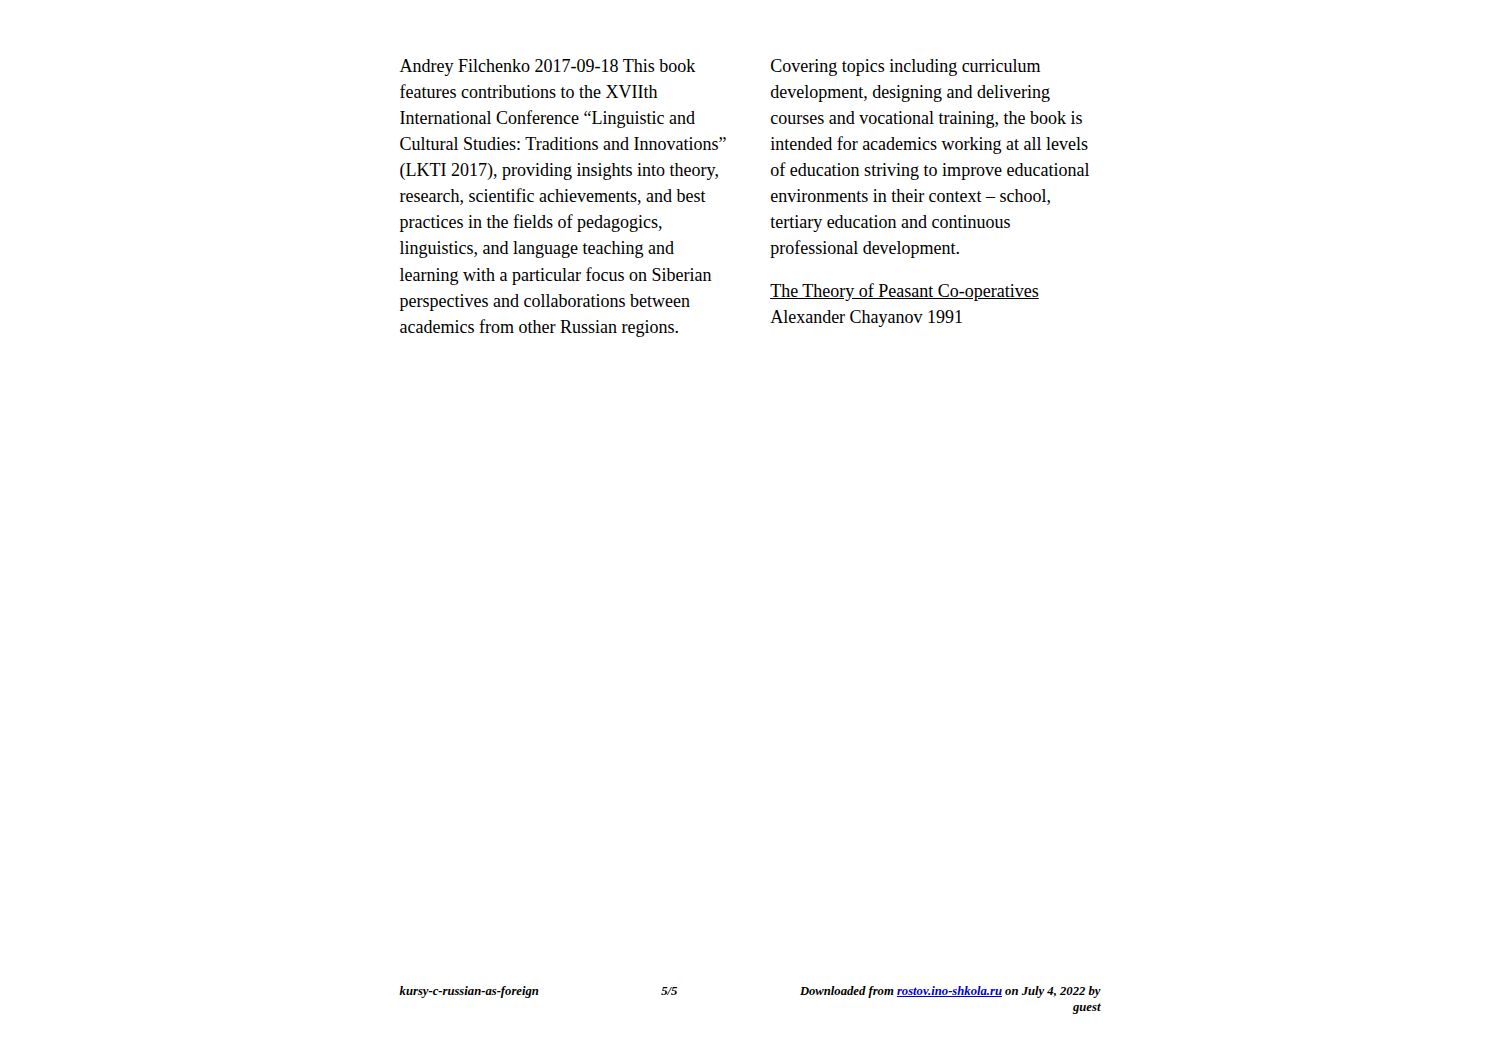Andrey Filchenko 2017-09-18 This book features contributions to the XVIIth International Conference “Linguistic and Cultural Studies: Traditions and Innovations” (LKTI 2017), providing insights into theory, research, scientific achievements, and best practices in the fields of pedagogics, linguistics, and language teaching and learning with a particular focus on Siberian perspectives and collaborations between academics from other Russian regions. Covering topics including curriculum development, designing and delivering courses and vocational training, the book is intended for academics working at all levels of education striving to improve educational environments in their context – school, tertiary education and continuous professional development.
The Theory of Peasant Co-operatives Alexander Chayanov 1991
kursy-c-russian-as-foreign
5/5
Downloaded from rostov.ino-shkola.ru on July 4, 2022 by guest